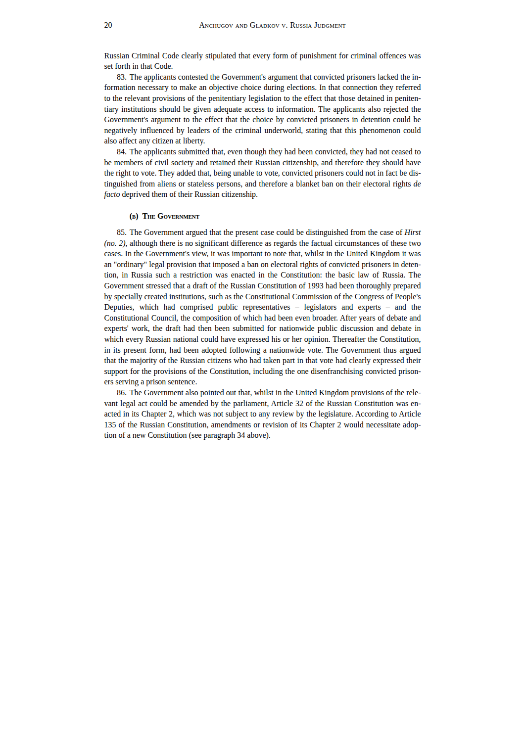20 Anchugov and Gladkov v. Russia Judgment
Russian Criminal Code clearly stipulated that every form of punishment for criminal offences was set forth in that Code.
83. The applicants contested the Government's argument that convicted prisoners lacked the information necessary to make an objective choice during elections. In that connection they referred to the relevant provisions of the penitentiary legislation to the effect that those detained in penitentiary institutions should be given adequate access to information. The applicants also rejected the Government's argument to the effect that the choice by convicted prisoners in detention could be negatively influenced by leaders of the criminal underworld, stating that this phenomenon could also affect any citizen at liberty.
84. The applicants submitted that, even though they had been convicted, they had not ceased to be members of civil society and retained their Russian citizenship, and therefore they should have the right to vote. They added that, being unable to vote, convicted prisoners could not in fact be distinguished from aliens or stateless persons, and therefore a blanket ban on their electoral rights de facto deprived them of their Russian citizenship.
(b) The Government
85. The Government argued that the present case could be distinguished from the case of Hirst (no. 2), although there is no significant difference as regards the factual circumstances of these two cases. In the Government's view, it was important to note that, whilst in the United Kingdom it was an "ordinary" legal provision that imposed a ban on electoral rights of convicted prisoners in detention, in Russia such a restriction was enacted in the Constitution: the basic law of Russia. The Government stressed that a draft of the Russian Constitution of 1993 had been thoroughly prepared by specially created institutions, such as the Constitutional Commission of the Congress of People's Deputies, which had comprised public representatives – legislators and experts – and the Constitutional Council, the composition of which had been even broader. After years of debate and experts' work, the draft had then been submitted for nationwide public discussion and debate in which every Russian national could have expressed his or her opinion. Thereafter the Constitution, in its present form, had been adopted following a nationwide vote. The Government thus argued that the majority of the Russian citizens who had taken part in that vote had clearly expressed their support for the provisions of the Constitution, including the one disenfranchising convicted prisoners serving a prison sentence.
86. The Government also pointed out that, whilst in the United Kingdom provisions of the relevant legal act could be amended by the parliament, Article 32 of the Russian Constitution was enacted in its Chapter 2, which was not subject to any review by the legislature. According to Article 135 of the Russian Constitution, amendments or revision of its Chapter 2 would necessitate adoption of a new Constitution (see paragraph 34 above).